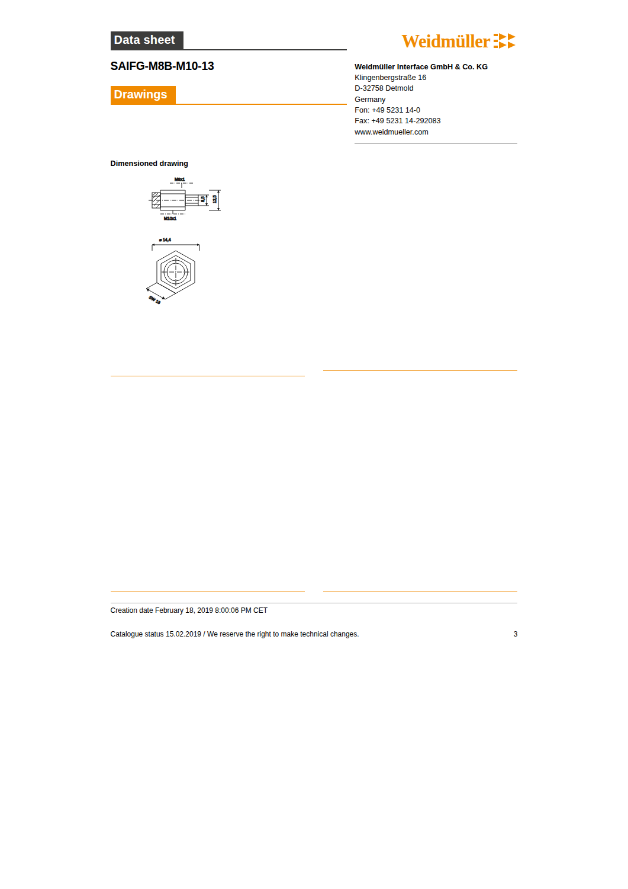Data sheet
SAIFG-M8B-M10-13
Drawings
Weidmüller
Weidmüller Interface GmbH & Co. KG
Klingenbergstraße 16
D-32758 Detmold
Germany
Fon: +49 5231 14-0
Fax: +49 5231 14-292083
www.weidmueller.com
Dimensioned drawing
M8x1 8,5 12,5 M10x1 ⌀ 14,4 SW 13
Creation date February 18, 2019 8:00:06 PM CET
Catalogue status 15.02.2019 / We reserve the right to make technical changes. 3